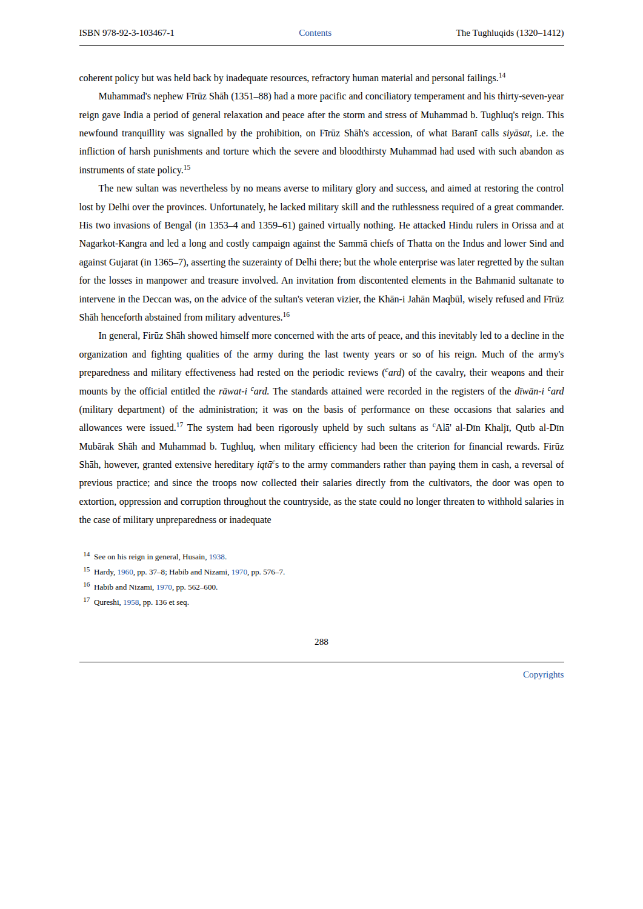ISBN 978-92-3-103467-1 Contents The Tughluqids (1320–1412)
coherent policy but was held back by inadequate resources, refractory human material and personal failings.14
Muhammad's nephew Fīrūz Shāh (1351–88) had a more pacific and conciliatory temperament and his thirty-seven-year reign gave India a period of general relaxation and peace after the storm and stress of Muhammad b. Tughluq's reign. This newfound tranquillity was signalled by the prohibition, on Fīrūz Shāh's accession, of what Baranī calls siyāsat, i.e. the infliction of harsh punishments and torture which the severe and bloodthirsty Muhammad had used with such abandon as instruments of state policy.15
The new sultan was nevertheless by no means averse to military glory and success, and aimed at restoring the control lost by Delhi over the provinces. Unfortunately, he lacked military skill and the ruthlessness required of a great commander. His two invasions of Bengal (in 1353–4 and 1359–61) gained virtually nothing. He attacked Hindu rulers in Orissa and at Nagarkot-Kangra and led a long and costly campaign against the Sammā chiefs of Thatta on the Indus and lower Sind and against Gujarat (in 1365–7), asserting the suzerainty of Delhi there; but the whole enterprise was later regretted by the sultan for the losses in manpower and treasure involved. An invitation from discontented elements in the Bahmanid sultanate to intervene in the Deccan was, on the advice of the sultan's veteran vizier, the Khān-i Jahān Maqbūl, wisely refused and Fīrūz Shāh henceforth abstained from military adventures.16
In general, Firūz Shāh showed himself more concerned with the arts of peace, and this inevitably led to a decline in the organization and fighting qualities of the army during the last twenty years or so of his reign. Much of the army's preparedness and military effectiveness had rested on the periodic reviews (card) of the cavalry, their weapons and their mounts by the official entitled the rāwat-i card. The standards attained were recorded in the registers of the dīwān-i card (military department) of the administration; it was on the basis of performance on these occasions that salaries and allowances were issued.17 The system had been rigorously upheld by such sultans as cAlā' al-Dīn Khaljī, Qutb al-Dīn Mubārak Shāh and Muhammad b. Tughluq, when military efficiency had been the criterion for financial rewards. Firūz Shāh, however, granted extensive hereditary iqtācs to the army commanders rather than paying them in cash, a reversal of previous practice; and since the troops now collected their salaries directly from the cultivators, the door was open to extortion, oppression and corruption throughout the countryside, as the state could no longer threaten to withhold salaries in the case of military unpreparedness or inadequate
14 See on his reign in general, Husain, 1938.
15 Hardy, 1960, pp. 37–8; Habib and Nizami, 1970, pp. 576–7.
16 Habib and Nizami, 1970, pp. 562–600.
17 Qureshi, 1958, pp. 136 et seq.
288
Copyrights